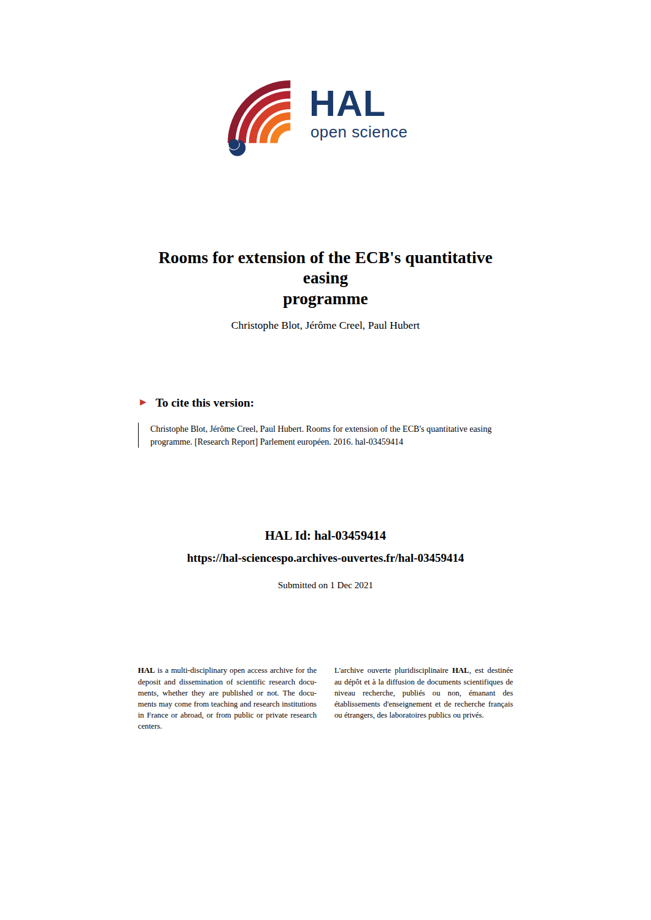HAL open science
Rooms for extension of the ECB's quantitative easing
programme
Christophe Blot, Jérôme Creel, Paul Hubert
► To cite this version:
Christophe Blot, Jérôme Creel, Paul Hubert. Rooms for extension of the ECB's quantitative easing programme. [Research Report] Parlement européen. 2016. hal-03459414
HAL Id: hal-03459414
https://hal-sciencespo.archives-ouvertes.fr/hal-03459414
Submitted on 1 Dec 2021
HAL is a multi-disciplinary open access archive for the deposit and dissemination of scientific research documents, whether they are published or not. The documents may come from teaching and research institutions in France or abroad, or from public or private research centers.
L'archive ouverte pluridisciplinaire HAL, est destinée au dépôt et à la diffusion de documents scientifiques de niveau recherche, publiés ou non, émanant des établissements d'enseignement et de recherche français ou étrangers, des laboratoires publics ou privés.